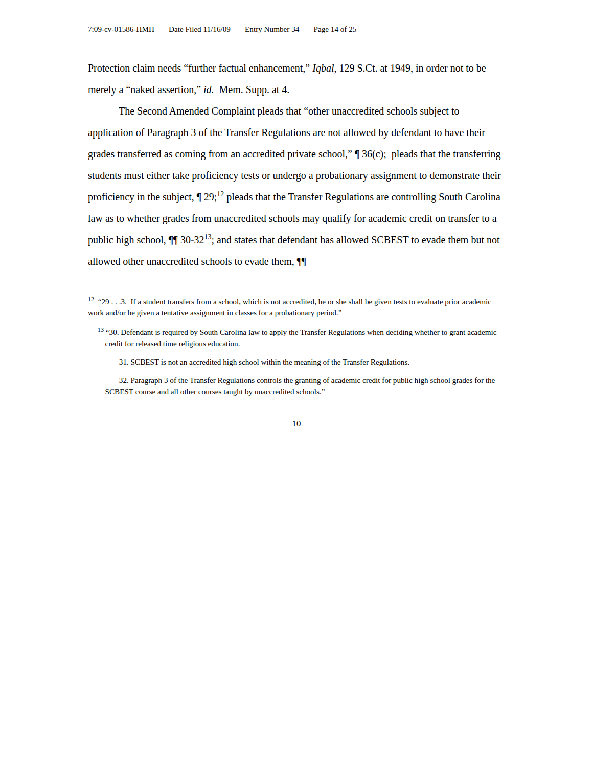7:09-cv-01586-HMH Date Filed 11/16/09 Entry Number 34 Page 14 of 25
Protection claim needs “further factual enhancement,” Iqbal, 129 S.Ct. at 1949, in order not to be merely a “naked assertion,” id. Mem. Supp. at 4.
The Second Amended Complaint pleads that “other unaccredited schools subject to application of Paragraph 3 of the Transfer Regulations are not allowed by defendant to have their grades transferred as coming from an accredited private school,” ¶ 36(c); pleads that the transferring students must either take proficiency tests or undergo a probationary assignment to demonstrate their proficiency in the subject, ¶ 29;12 pleads that the Transfer Regulations are controlling South Carolina law as to whether grades from unaccredited schools may qualify for academic credit on transfer to a public high school, ¶¶ 30-3213; and states that defendant has allowed SCBEST to evade them but not allowed other unaccredited schools to evade them, ¶¶
12 “29 . . .3. If a student transfers from a school, which is not accredited, he or she shall be given tests to evaluate prior academic work and/or be given a tentative assignment in classes for a probationary period.”
13 “30. Defendant is required by South Carolina law to apply the Transfer Regulations when deciding whether to grant academic credit for released time religious education.
31. SCBEST is not an accredited high school within the meaning of the Transfer Regulations.
32. Paragraph 3 of the Transfer Regulations controls the granting of academic credit for public high school grades for the SCBEST course and all other courses taught by unaccredited schools.”
10